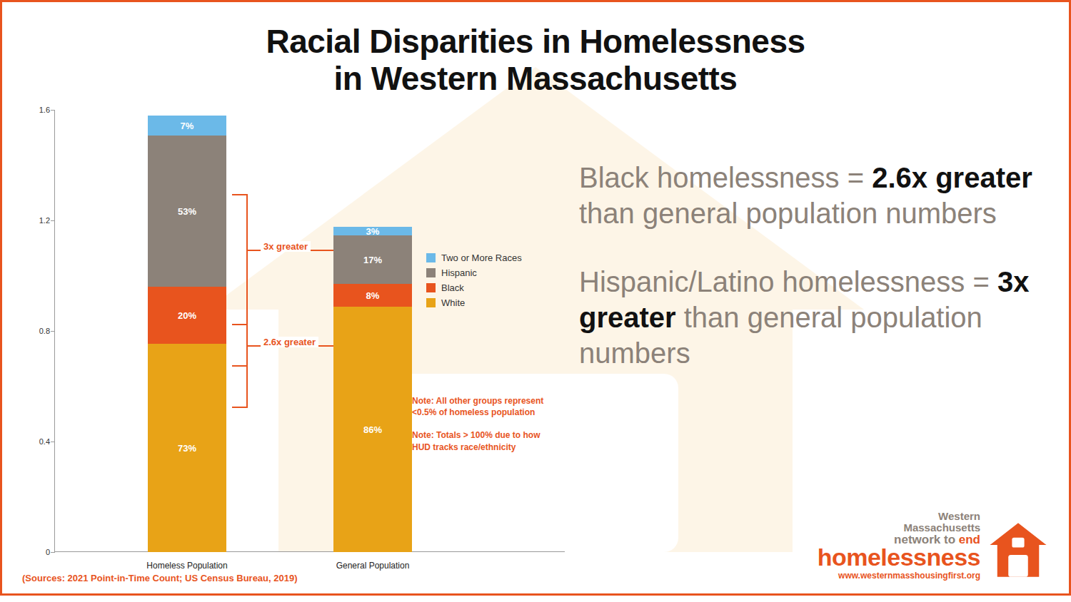Racial Disparities in Homelessness
in Western Massachusetts
1.6 1.2 0.8 0.4 0
7%
53%
20%
73%
Homeless Population
3%
17%
8%
86%
General Population
3x greater 2.6x greater
Two or More Races
Hispanic
Black
White
Note: All other groups represent <0.5% of homeless population
Note: Totals > 100% due to how HUD tracks race/ethnicity
(Sources: 2021 Point-in-Time Count; US Census Bureau, 2019)
Black homelessness = 2.6x greater than general population numbers
Hispanic/Latino homelessness = 3x greater than general population numbers
Western
Massachusetts
network to end
homelessness
www.westernmasshousingfirst.org